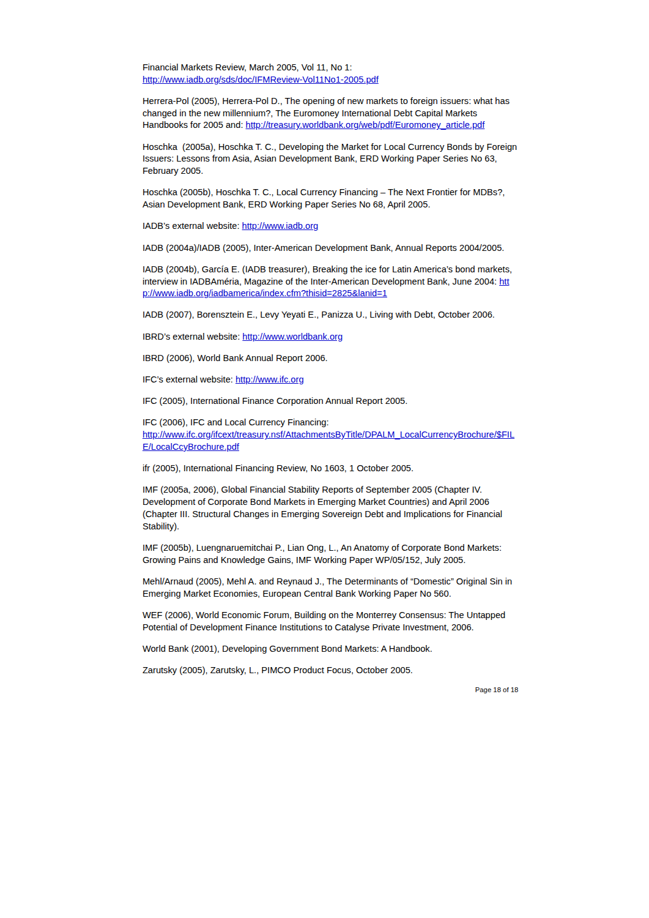Financial Markets Review, March 2005, Vol 11, No 1:
http://www.iadb.org/sds/doc/IFMReview-Vol11No1-2005.pdf
Herrera-Pol (2005), Herrera-Pol D., The opening of new markets to foreign issuers: what has changed in the new millennium?, The Euromoney International Debt Capital Markets Handbooks for 2005 and: http://treasury.worldbank.org/web/pdf/Euromoney_article.pdf
Hoschka (2005a), Hoschka T. C., Developing the Market for Local Currency Bonds by Foreign Issuers: Lessons from Asia, Asian Development Bank, ERD Working Paper Series No 63, February 2005.
Hoschka (2005b), Hoschka T. C., Local Currency Financing – The Next Frontier for MDBs?, Asian Development Bank, ERD Working Paper Series No 68, April 2005.
IADB’s external website: http://www.iadb.org
IADB (2004a)/IADB (2005), Inter-American Development Bank, Annual Reports 2004/2005.
IADB (2004b), García E. (IADB treasurer), Breaking the ice for Latin America’s bond markets, interview in IADBAméria, Magazine of the Inter-American Development Bank, June 2004: http://www.iadb.org/iadbamerica/index.cfm?thisid=2825&lanid=1
IADB (2007), Borensztein E., Levy Yeyati E., Panizza U., Living with Debt, October 2006.
IBRD’s external website: http://www.worldbank.org
IBRD (2006), World Bank Annual Report 2006.
IFC’s external website: http://www.ifc.org
IFC (2005), International Finance Corporation Annual Report 2005.
IFC (2006), IFC and Local Currency Financing:
http://www.ifc.org/ifcext/treasury.nsf/AttachmentsByTitle/DPALM_LocalCurrencyBrochure/$FILE/LocalCcyBrochure.pdf
ifr (2005), International Financing Review, No 1603, 1 October 2005.
IMF (2005a, 2006), Global Financial Stability Reports of September 2005 (Chapter IV. Development of Corporate Bond Markets in Emerging Market Countries) and April 2006 (Chapter III. Structural Changes in Emerging Sovereign Debt and Implications for Financial Stability).
IMF (2005b), Luengnaruemitchai P., Lian Ong, L., An Anatomy of Corporate Bond Markets: Growing Pains and Knowledge Gains, IMF Working Paper WP/05/152, July 2005.
Mehl/Arnaud (2005), Mehl A. and Reynaud J., The Determinants of “Domestic” Original Sin in Emerging Market Economies, European Central Bank Working Paper No 560.
WEF (2006), World Economic Forum, Building on the Monterrey Consensus: The Untapped Potential of Development Finance Institutions to Catalyse Private Investment, 2006.
World Bank (2001), Developing Government Bond Markets: A Handbook.
Zarutsky (2005), Zarutsky, L., PIMCO Product Focus, October 2005.
Page 18 of 18